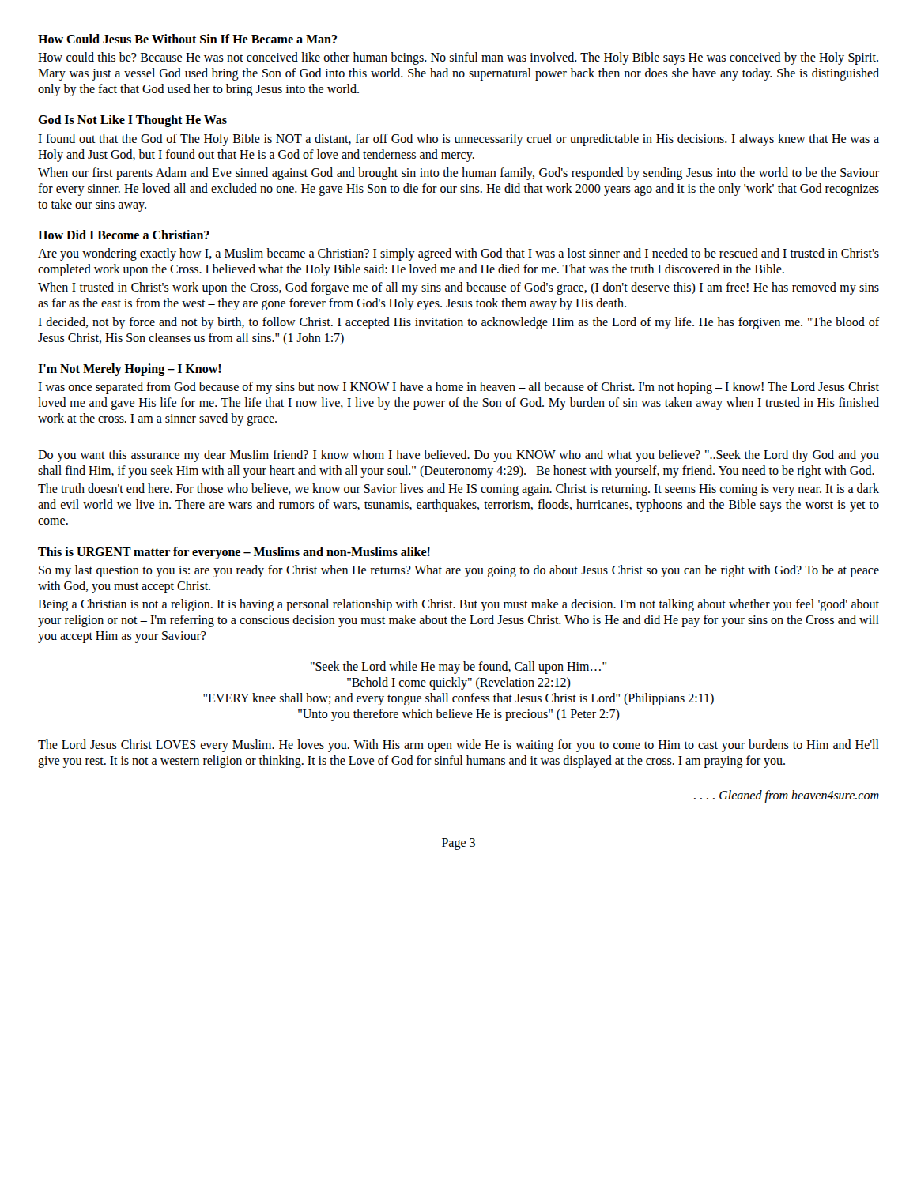How Could Jesus Be Without Sin If He Became a Man?
How could this be? Because He was not conceived like other human beings. No sinful man was involved. The Holy Bible says He was conceived by the Holy Spirit. Mary was just a vessel God used bring the Son of God into this world. She had no supernatural power back then nor does she have any today. She is distinguished only by the fact that God used her to bring Jesus into the world.
God Is Not Like I Thought He Was
I found out that the God of The Holy Bible is NOT a distant, far off God who is unnecessarily cruel or unpredictable in His decisions. I always knew that He was a Holy and Just God, but I found out that He is a God of love and tenderness and mercy.
When our first parents Adam and Eve sinned against God and brought sin into the human family, God's responded by sending Jesus into the world to be the Saviour for every sinner. He loved all and excluded no one. He gave His Son to die for our sins. He did that work 2000 years ago and it is the only 'work' that God recognizes to take our sins away.
How Did I Become a Christian?
Are you wondering exactly how I, a Muslim became a Christian? I simply agreed with God that I was a lost sinner and I needed to be rescued and I trusted in Christ's completed work upon the Cross. I believed what the Holy Bible said: He loved me and He died for me. That was the truth I discovered in the Bible.
When I trusted in Christ's work upon the Cross, God forgave me of all my sins and because of God's grace, (I don't deserve this) I am free! He has removed my sins as far as the east is from the west – they are gone forever from God's Holy eyes. Jesus took them away by His death.
I decided, not by force and not by birth, to follow Christ. I accepted His invitation to acknowledge Him as the Lord of my life. He has forgiven me. "The blood of Jesus Christ, His Son cleanses us from all sins." (1 John 1:7)
I'm Not Merely Hoping – I Know!
I was once separated from God because of my sins but now I KNOW I have a home in heaven – all because of Christ. I'm not hoping – I know! The Lord Jesus Christ loved me and gave His life for me. The life that I now live, I live by the power of the Son of God. My burden of sin was taken away when I trusted in His finished work at the cross. I am a sinner saved by grace.
Do you want this assurance my dear Muslim friend? I know whom I have believed. Do you KNOW who and what you believe? "..Seek the Lord thy God and you shall find Him, if you seek Him with all your heart and with all your soul." (Deuteronomy 4:29). Be honest with yourself, my friend. You need to be right with God.
The truth doesn't end here. For those who believe, we know our Savior lives and He IS coming again. Christ is returning. It seems His coming is very near. It is a dark and evil world we live in. There are wars and rumors of wars, tsunamis, earthquakes, terrorism, floods, hurricanes, typhoons and the Bible says the worst is yet to come.
This is URGENT matter for everyone – Muslims and non-Muslims alike!
So my last question to you is: are you ready for Christ when He returns? What are you going to do about Jesus Christ so you can be right with God? To be at peace with God, you must accept Christ.
Being a Christian is not a religion. It is having a personal relationship with Christ. But you must make a decision. I'm not talking about whether you feel 'good' about your religion or not – I'm referring to a conscious decision you must make about the Lord Jesus Christ. Who is He and did He pay for your sins on the Cross and will you accept Him as your Saviour?
"Seek the Lord while He may be found, Call upon Him…"
"Behold I come quickly" (Revelation 22:12)
"EVERY knee shall bow; and every tongue shall confess that Jesus Christ is Lord" (Philippians 2:11)
"Unto you therefore which believe He is precious" (1 Peter 2:7)
The Lord Jesus Christ LOVES every Muslim. He loves you. With His arm open wide He is waiting for you to come to Him to cast your burdens to Him and He'll give you rest. It is not a western religion or thinking. It is the Love of God for sinful humans and it was displayed at the cross. I am praying for you.
. . . . Gleaned from heaven4sure.com
Page 3